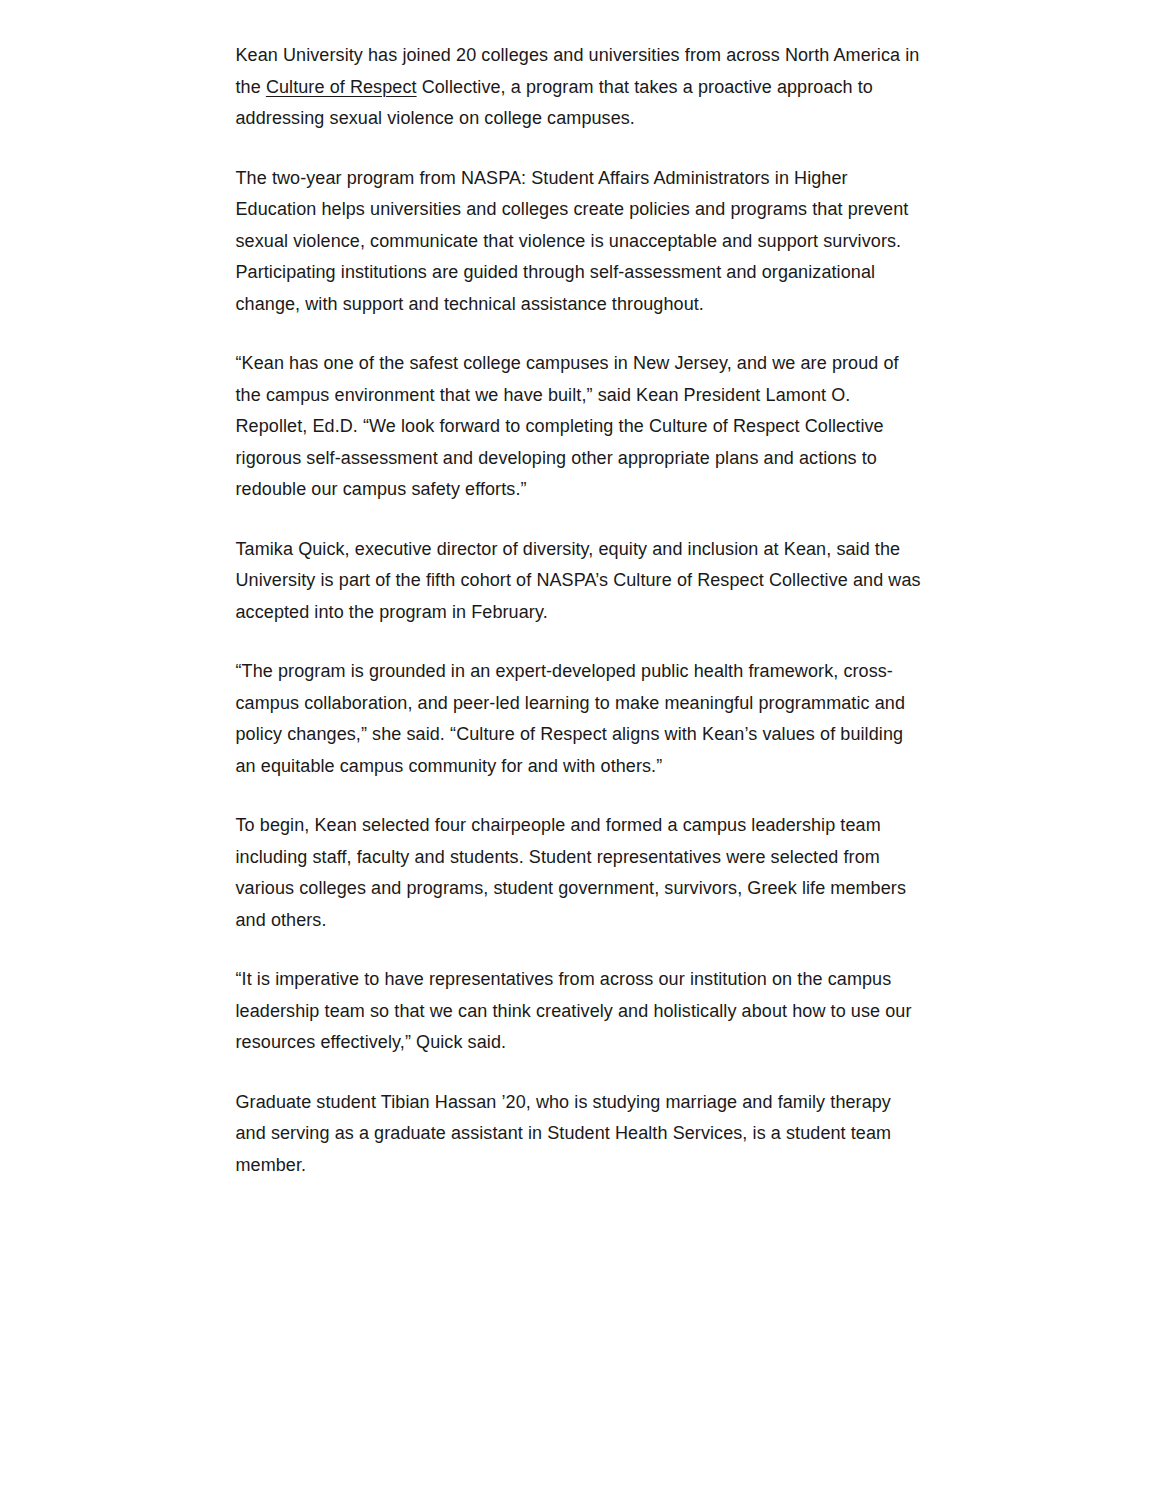Kean University has joined 20 colleges and universities from across North America in the Culture of Respect Collective, a program that takes a proactive approach to addressing sexual violence on college campuses.
The two-year program from NASPA: Student Affairs Administrators in Higher Education helps universities and colleges create policies and programs that prevent sexual violence, communicate that violence is unacceptable and support survivors. Participating institutions are guided through self-assessment and organizational change, with support and technical assistance throughout.
“Kean has one of the safest college campuses in New Jersey, and we are proud of the campus environment that we have built,” said Kean President Lamont O. Repollet, Ed.D. “We look forward to completing the Culture of Respect Collective rigorous self-assessment and developing other appropriate plans and actions to redouble our campus safety efforts.”
Tamika Quick, executive director of diversity, equity and inclusion at Kean, said the University is part of the fifth cohort of NASPA’s Culture of Respect Collective and was accepted into the program in February.
“The program is grounded in an expert-developed public health framework, cross-campus collaboration, and peer-led learning to make meaningful programmatic and policy changes,” she said. “Culture of Respect aligns with Kean’s values of building an equitable campus community for and with others.”
To begin, Kean selected four chairpeople and formed a campus leadership team including staff, faculty and students. Student representatives were selected from various colleges and programs, student government, survivors, Greek life members and others.
“It is imperative to have representatives from across our institution on the campus leadership team so that we can think creatively and holistically about how to use our resources effectively,” Quick said.
Graduate student Tibian Hassan ’20, who is studying marriage and family therapy and serving as a graduate assistant in Student Health Services, is a student team member.